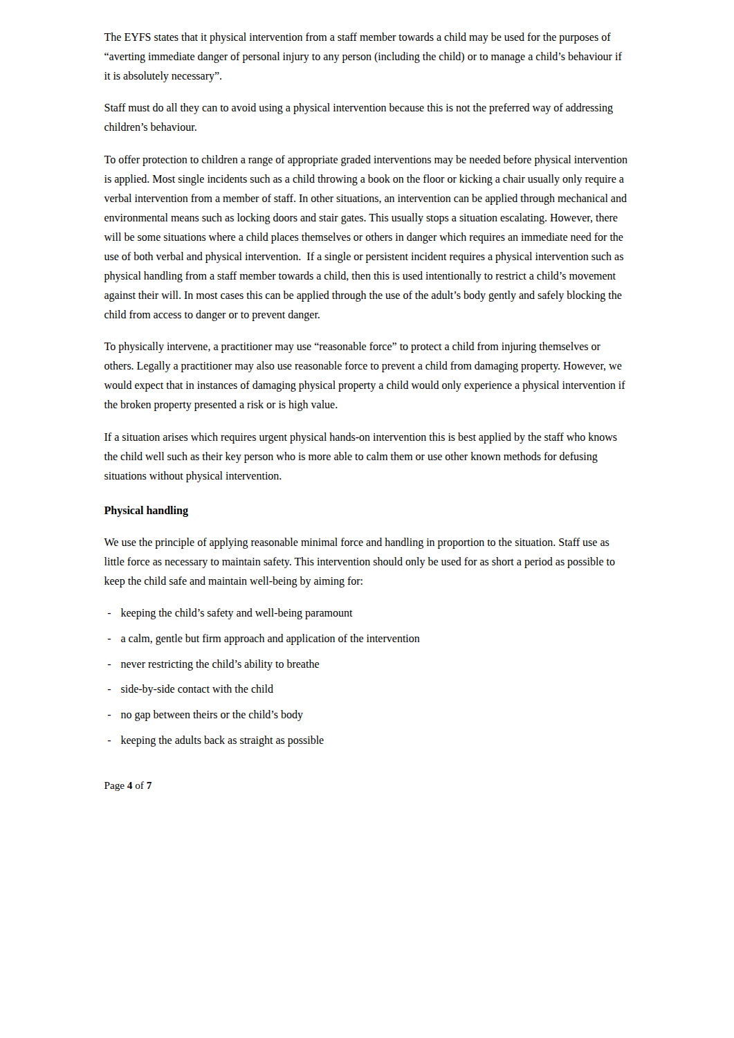The EYFS states that it physical intervention from a staff member towards a child may be used for the purposes of “averting immediate danger of personal injury to any person (including the child) or to manage a child’s behaviour if it is absolutely necessary”.
Staff must do all they can to avoid using a physical intervention because this is not the preferred way of addressing children’s behaviour.
To offer protection to children a range of appropriate graded interventions may be needed before physical intervention is applied. Most single incidents such as a child throwing a book on the floor or kicking a chair usually only require a verbal intervention from a member of staff. In other situations, an intervention can be applied through mechanical and environmental means such as locking doors and stair gates. This usually stops a situation escalating. However, there will be some situations where a child places themselves or others in danger which requires an immediate need for the use of both verbal and physical intervention. If a single or persistent incident requires a physical intervention such as physical handling from a staff member towards a child, then this is used intentionally to restrict a child’s movement against their will. In most cases this can be applied through the use of the adult’s body gently and safely blocking the child from access to danger or to prevent danger.
To physically intervene, a practitioner may use “reasonable force” to protect a child from injuring themselves or others. Legally a practitioner may also use reasonable force to prevent a child from damaging property. However, we would expect that in instances of damaging physical property a child would only experience a physical intervention if the broken property presented a risk or is high value.
If a situation arises which requires urgent physical hands-on intervention this is best applied by the staff who knows the child well such as their key person who is more able to calm them or use other known methods for defusing situations without physical intervention.
Physical handling
We use the principle of applying reasonable minimal force and handling in proportion to the situation. Staff use as little force as necessary to maintain safety. This intervention should only be used for as short a period as possible to keep the child safe and maintain well-being by aiming for:
keeping the child’s safety and well-being paramount
a calm, gentle but firm approach and application of the intervention
never restricting the child’s ability to breathe
side-by-side contact with the child
no gap between theirs or the child’s body
keeping the adults back as straight as possible
Page 4 of 7